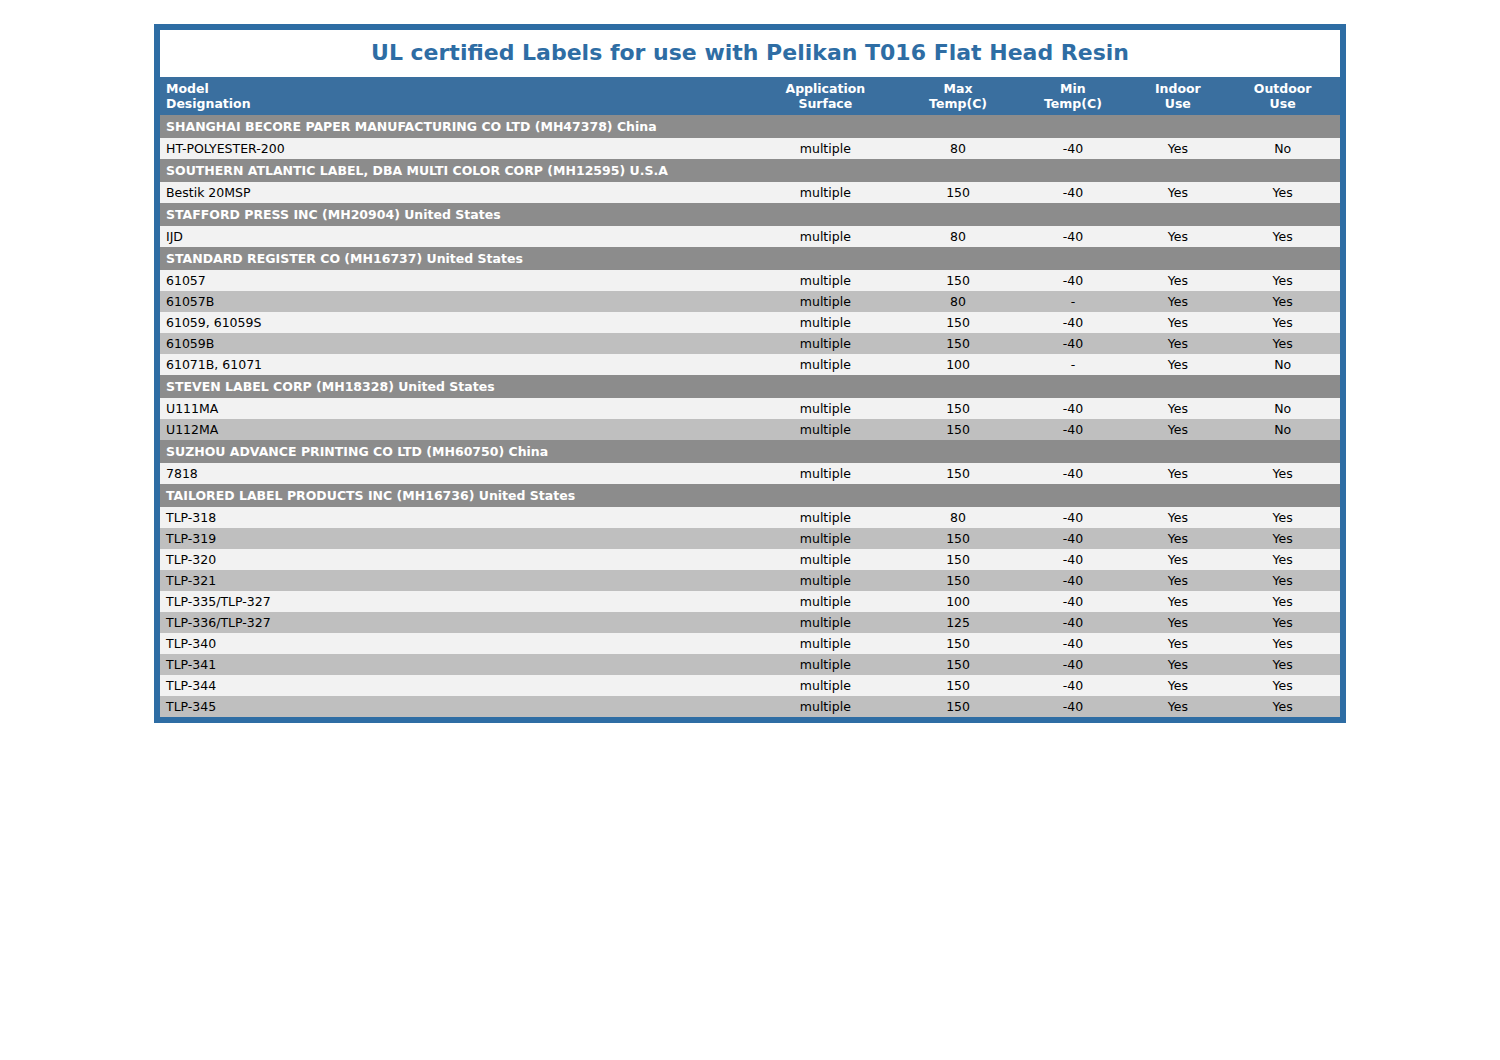UL certified Labels for use with Pelikan T016 Flat Head Resin
| Model Designation | Application Surface | Max Temp(C) | Min Temp(C) | Indoor Use | Outdoor Use |
| --- | --- | --- | --- | --- | --- |
| SHANGHAI BECORE PAPER MANUFACTURING CO LTD (MH47378) China |
| HT-POLYESTER-200 | multiple | 80 | -40 | Yes | No |
| SOUTHERN ATLANTIC LABEL, DBA MULTI COLOR CORP (MH12595) U.S.A |
| Bestik 20MSP | multiple | 150 | -40 | Yes | Yes |
| STAFFORD PRESS INC (MH20904) United States |
| IJD | multiple | 80 | -40 | Yes | Yes |
| STANDARD REGISTER CO (MH16737) United States |
| 61057 | multiple | 150 | -40 | Yes | Yes |
| 61057B | multiple | 80 | - | Yes | Yes |
| 61059, 61059S | multiple | 150 | -40 | Yes | Yes |
| 61059B | multiple | 150 | -40 | Yes | Yes |
| 61071B, 61071 | multiple | 100 | - | Yes | No |
| STEVEN LABEL CORP (MH18328) United States |
| U111MA | multiple | 150 | -40 | Yes | No |
| U112MA | multiple | 150 | -40 | Yes | No |
| SUZHOU ADVANCE PRINTING CO LTD (MH60750) China |
| 7818 | multiple | 150 | -40 | Yes | Yes |
| TAILORED LABEL PRODUCTS INC (MH16736) United States |
| TLP-318 | multiple | 80 | -40 | Yes | Yes |
| TLP-319 | multiple | 150 | -40 | Yes | Yes |
| TLP-320 | multiple | 150 | -40 | Yes | Yes |
| TLP-321 | multiple | 150 | -40 | Yes | Yes |
| TLP-335/TLP-327 | multiple | 100 | -40 | Yes | Yes |
| TLP-336/TLP-327 | multiple | 125 | -40 | Yes | Yes |
| TLP-340 | multiple | 150 | -40 | Yes | Yes |
| TLP-341 | multiple | 150 | -40 | Yes | Yes |
| TLP-344 | multiple | 150 | -40 | Yes | Yes |
| TLP-345 | multiple | 150 | -40 | Yes | Yes |